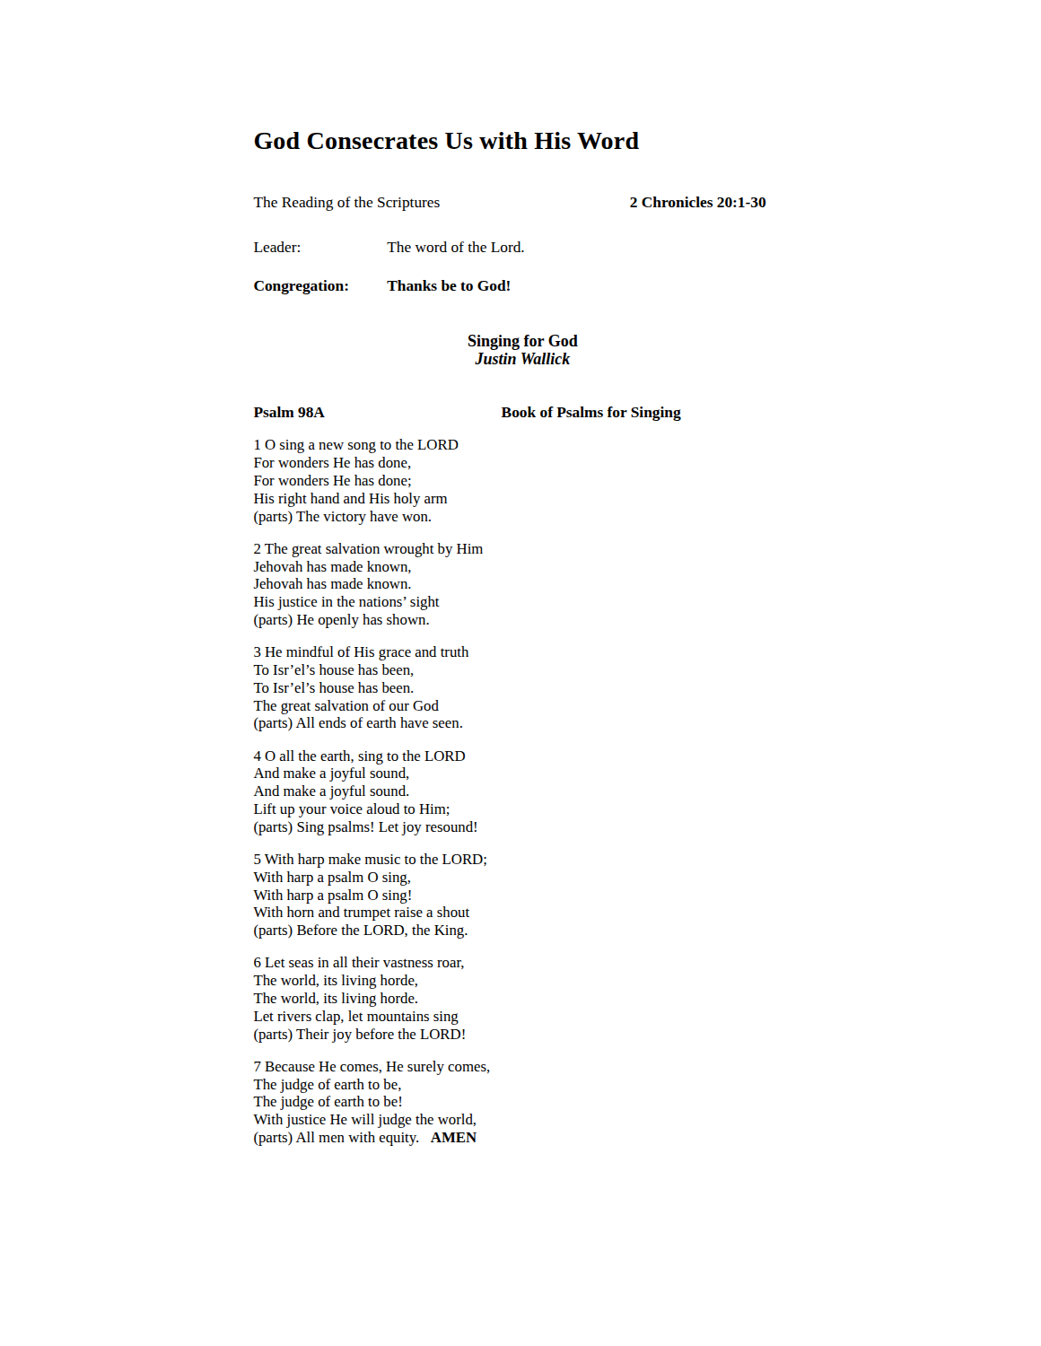God Consecrates Us with His Word
The Reading of the Scriptures
2 Chronicles 20:1-30
Leader: The word of the Lord.
Congregation: Thanks be to God!
Singing for God
Justin Wallick
Psalm 98A
Book of Psalms for Singing
1 O sing a new song to the LORD
For wonders He has done,
For wonders He has done;
His right hand and His holy arm
(parts) The victory have won.
2 The great salvation wrought by Him
Jehovah has made known,
Jehovah has made known.
His justice in the nations’ sight
(parts) He openly has shown.
3 He mindful of His grace and truth
To Isr’el’s house has been,
To Isr’el’s house has been.
The great salvation of our God
(parts) All ends of earth have seen.
4 O all the earth, sing to the LORD
And make a joyful sound,
And make a joyful sound.
Lift up your voice aloud to Him;
(parts) Sing psalms! Let joy resound!
5 With harp make music to the LORD;
With harp a psalm O sing,
With harp a psalm O sing!
With horn and trumpet raise a shout
(parts) Before the LORD, the King.
6 Let seas in all their vastness roar,
The world, its living horde,
The world, its living horde.
Let rivers clap, let mountains sing
(parts) Their joy before the LORD!
7 Because He comes, He surely comes,
The judge of earth to be,
The judge of earth to be!
With justice He will judge the world,
(parts) All men with equity. AMEN